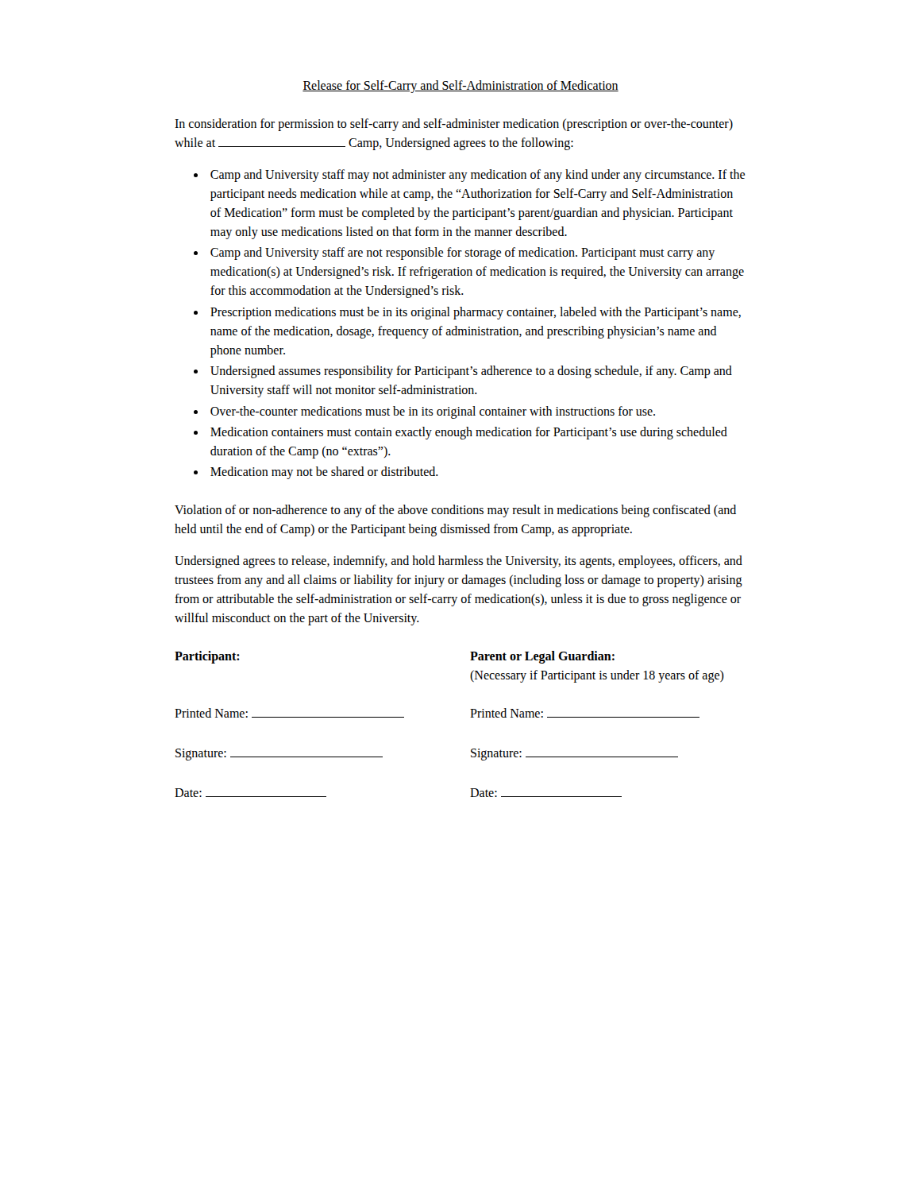Release for Self-Carry and Self-Administration of Medication
In consideration for permission to self-carry and self-administer medication (prescription or over-the-counter) while at Camp, Undersigned agrees to the following:
Camp and University staff may not administer any medication of any kind under any circumstance. If the participant needs medication while at camp, the “Authorization for Self-Carry and Self-Administration of Medication” form must be completed by the participant’s parent/guardian and physician. Participant may only use medications listed on that form in the manner described.
Camp and University staff are not responsible for storage of medication. Participant must carry any medication(s) at Undersigned’s risk. If refrigeration of medication is required, the University can arrange for this accommodation at the Undersigned’s risk.
Prescription medications must be in its original pharmacy container, labeled with the Participant’s name, name of the medication, dosage, frequency of administration, and prescribing physician’s name and phone number.
Undersigned assumes responsibility for Participant’s adherence to a dosing schedule, if any. Camp and University staff will not monitor self-administration.
Over-the-counter medications must be in its original container with instructions for use.
Medication containers must contain exactly enough medication for Participant’s use during scheduled duration of the Camp (no “extras”).
Medication may not be shared or distributed.
Violation of or non-adherence to any of the above conditions may result in medications being confiscated (and held until the end of Camp) or the Participant being dismissed from Camp, as appropriate.
Undersigned agrees to release, indemnify, and hold harmless the University, its agents, employees, officers, and trustees from any and all claims or liability for injury or damages (including loss or damage to property) arising from or attributable the self-administration or self-carry of medication(s), unless it is due to gross negligence or willful misconduct on the part of the University.
Participant:
Printed Name:
Signature:
Date:
Parent or Legal Guardian:
(Necessary if Participant is under 18 years of age)
Printed Name:
Signature:
Date: